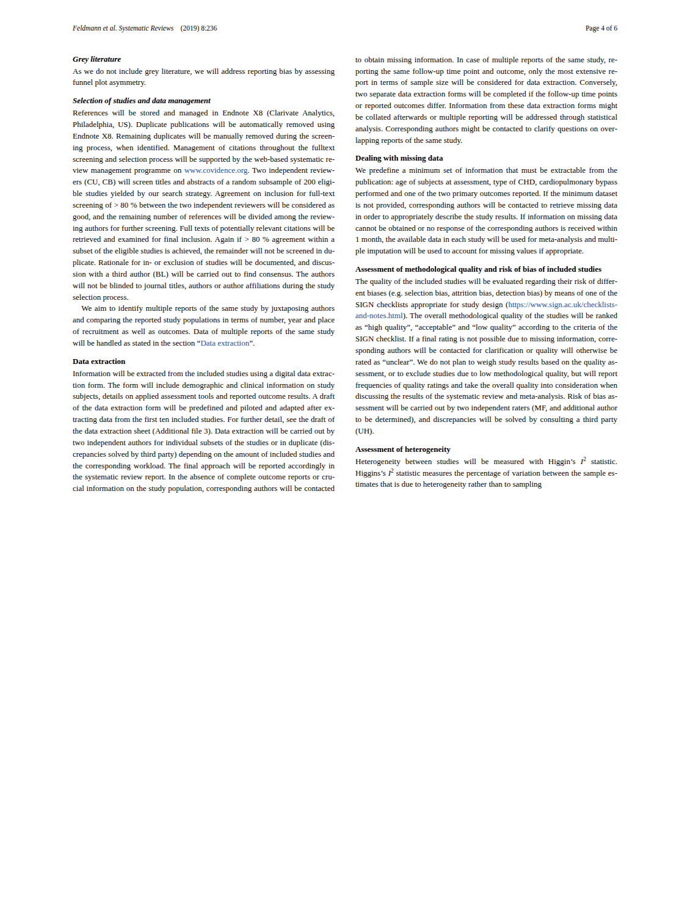Feldmann et al. Systematic Reviews (2019) 8:236
Page 4 of 6
Grey literature
As we do not include grey literature, we will address reporting bias by assessing funnel plot asymmetry.
Selection of studies and data management
References will be stored and managed in Endnote X8 (Clarivate Analytics, Philadelphia, US). Duplicate publications will be automatically removed using Endnote X8. Remaining duplicates will be manually removed during the screening process, when identified. Management of citations throughout the fulltext screening and selection process will be supported by the web-based systematic review management programme on www.covidence.org. Two independent reviewers (CU, CB) will screen titles and abstracts of a random subsample of 200 eligible studies yielded by our search strategy. Agreement on inclusion for full-text screening of > 80 % between the two independent reviewers will be considered as good, and the remaining number of references will be divided among the reviewing authors for further screening. Full texts of potentially relevant citations will be retrieved and examined for final inclusion. Again if > 80 % agreement within a subset of the eligible studies is achieved, the remainder will not be screened in duplicate. Rationale for in- or exclusion of studies will be documented, and discussion with a third author (BL) will be carried out to find consensus. The authors will not be blinded to journal titles, authors or author affiliations during the study selection process.
We aim to identify multiple reports of the same study by juxtaposing authors and comparing the reported study populations in terms of number, year and place of recruitment as well as outcomes. Data of multiple reports of the same study will be handled as stated in the section “Data extraction”.
Data extraction
Information will be extracted from the included studies using a digital data extraction form. The form will include demographic and clinical information on study subjects, details on applied assessment tools and reported outcome results. A draft of the data extraction form will be predefined and piloted and adapted after extracting data from the first ten included studies. For further detail, see the draft of the data extraction sheet (Additional file 3). Data extraction will be carried out by two independent authors for individual subsets of the studies or in duplicate (discrepancies solved by third party) depending on the amount of included studies and the corresponding workload. The final approach will be reported accordingly in the systematic review report. In the absence of complete outcome reports or crucial information on the study population, corresponding authors will be contacted to obtain missing information. In case of multiple reports of the same study, reporting the same follow-up time point and outcome, only the most extensive report in terms of sample size will be considered for data extraction. Conversely, two separate data extraction forms will be completed if the follow-up time points or reported outcomes differ. Information from these data extraction forms might be collated afterwards or multiple reporting will be addressed through statistical analysis. Corresponding authors might be contacted to clarify questions on overlapping reports of the same study.
Dealing with missing data
We predefine a minimum set of information that must be extractable from the publication: age of subjects at assessment, type of CHD, cardiopulmonary bypass performed and one of the two primary outcomes reported. If the minimum dataset is not provided, corresponding authors will be contacted to retrieve missing data in order to appropriately describe the study results. If information on missing data cannot be obtained or no response of the corresponding authors is received within 1 month, the available data in each study will be used for meta-analysis and multiple imputation will be used to account for missing values if appropriate.
Assessment of methodological quality and risk of bias of included studies
The quality of the included studies will be evaluated regarding their risk of different biases (e.g. selection bias, attrition bias, detection bias) by means of one of the SIGN checklists appropriate for study design (https://www.sign.ac.uk/checklists-and-notes.html). The overall methodological quality of the studies will be ranked as “high quality”, “acceptable” and “low quality” according to the criteria of the SIGN checklist. If a final rating is not possible due to missing information, corresponding authors will be contacted for clarification or quality will otherwise be rated as “unclear”. We do not plan to weigh study results based on the quality assessment, or to exclude studies due to low methodological quality, but will report frequencies of quality ratings and take the overall quality into consideration when discussing the results of the systematic review and meta-analysis. Risk of bias assessment will be carried out by two independent raters (MF, and additional author to be determined), and discrepancies will be solved by consulting a third party (UH).
Assessment of heterogeneity
Heterogeneity between studies will be measured with Higgin’s I2 statistic. Higgins’s I2 statistic measures the percentage of variation between the sample estimates that is due to heterogeneity rather than to sampling